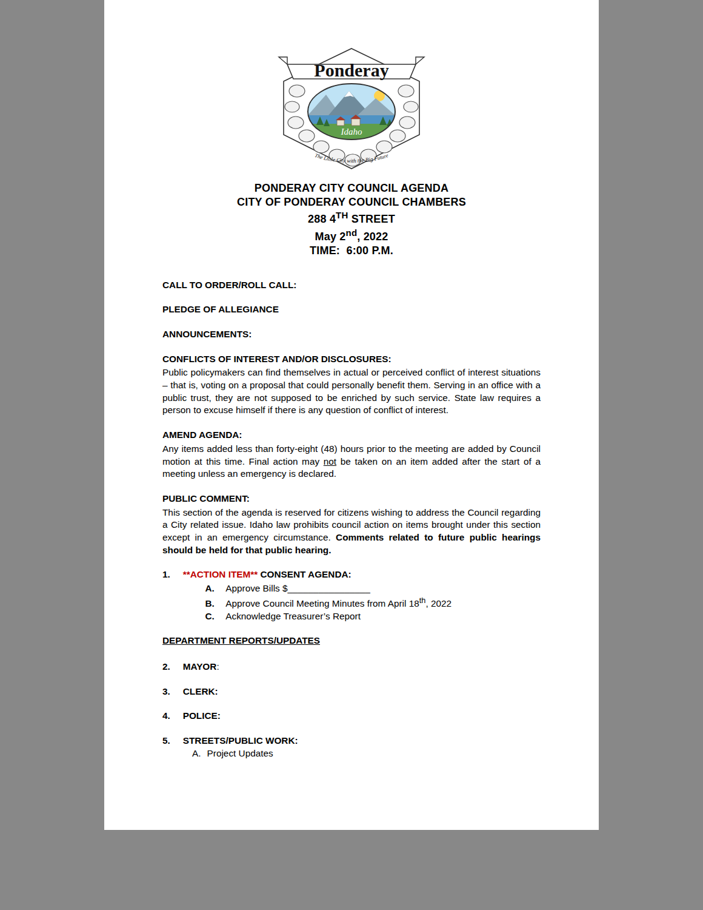Idaho Ponderay The Little City with the Big Future
PONDERAY CITY COUNCIL AGENDA CITY OF PONDERAY COUNCIL CHAMBERS 288 4TH STREET May 2nd, 2022 TIME: 6:00 P.M.
CALL TO ORDER/ROLL CALL:
PLEDGE OF ALLEGIANCE
ANNOUNCEMENTS:
CONFLICTS OF INTEREST AND/OR DISCLOSURES:
Public policymakers can find themselves in actual or perceived conflict of interest situations – that is, voting on a proposal that could personally benefit them. Serving in an office with a public trust, they are not supposed to be enriched by such service. State law requires a person to excuse himself if there is any question of conflict of interest.
AMEND AGENDA:
Any items added less than forty-eight (48) hours prior to the meeting are added by Council motion at this time. Final action may not be taken on an item added after the start of a meeting unless an emergency is declared.
PUBLIC COMMENT:
This section of the agenda is reserved for citizens wishing to address the Council regarding a City related issue. Idaho law prohibits council action on items brought under this section except in an emergency circumstance. Comments related to future public hearings should be held for that public hearing.
1.**ACTION ITEM** CONSENT AGENDA:
A. Approve Bills $________________
B. Approve Council Meeting Minutes from April 18th, 2022
C. Acknowledge Treasurer’s Report
DEPARTMENT REPORTS/UPDATES
2. MAYOR:
3. CLERK:
4. POLICE:
5. STREETS/PUBLIC WORK:
A. Project Updates